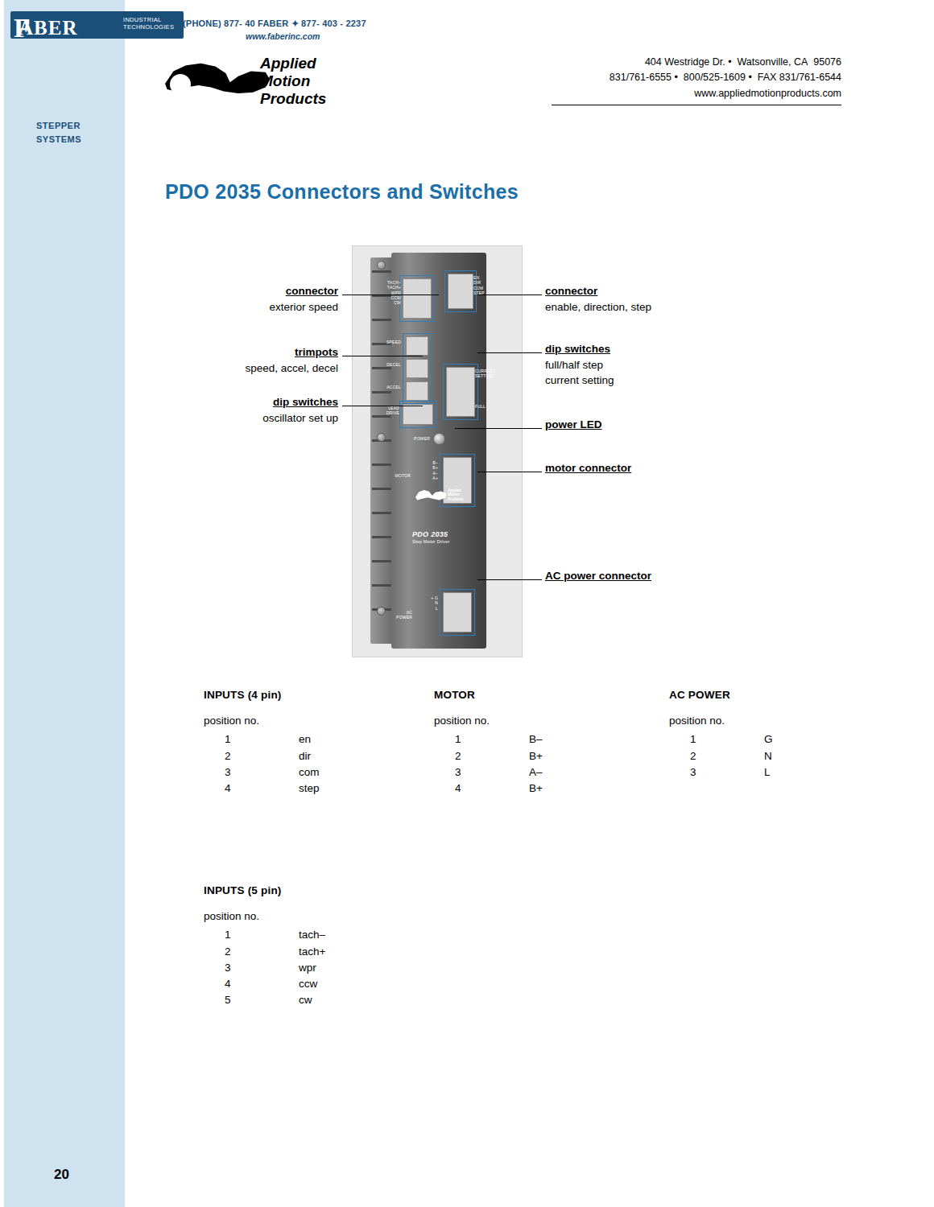STEPPER
SYSTEMS
F
ABER
INDUSTRIAL
TECHNOLOGIES
(PHONE) 877- 40 FABER ✦ 877- 403 - 2237
www.faberinc.com
Applied
Motion
Products
404 Westridge Dr. • Watsonville, CA 95076
831/761-6555 • 800/525-1609 • FAX 831/761-6544
www.appliedmotionproducts.com
PDO 2035 Connectors and Switches
TACH–
TACH+
WPR
CCW
CW
EN
DIR
COM
STEP
SPEED
DECEL
ACCEL
LEAD
DRIVE
CURRENT
SETTING
FULL
POWER
B–
B+
A–
A+
MOTOR
Applied
Motion
Products
PDO 2035
Step Motor Driver
+ G
N
L
AC POWER
connector
exterior speed
trimpots
speed, accel, decel
dip switches
oscillator set up
connector
enable, direction, step
dip switches
full/half step
current setting
power LED
motor connector
AC power connector
INPUTS (4 pin)
position no.
| 1 | en |
| 2 | dir |
| 3 | com |
| 4 | step |
MOTOR
position no.
| 1 | B– |
| 2 | B+ |
| 3 | A– |
| 4 | B+ |
AC POWER
position no.
| 1 | G |
| 2 | N |
| 3 | L |
INPUTS (5 pin)
position no.
| 1 | tach– |
| 2 | tach+ |
| 3 | wpr |
| 4 | ccw |
| 5 | cw |
20